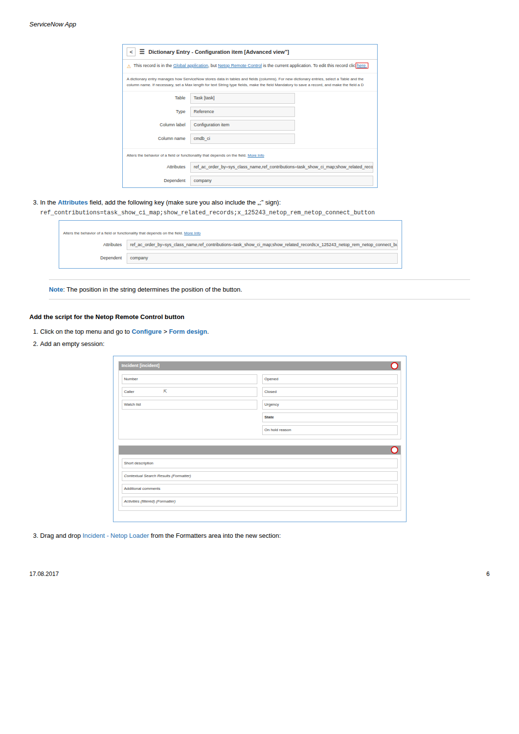ServiceNow App
< ☰ Dictionary Entry - Configuration item [Advanced view"]
⚠ This record is in the Global application, but Netop Remote Control is the current application. To edit this record clichere.
A dictionary entry manages how ServiceNow stores data in tables and fields (columns). For new dictionary entries, select a Table and the
column name. If necessary, set a Max length for text String type fields, make the field Mandatory to save a record, and make the field a D
Table
Task [task]
Type
Reference
Column label
Configuration item
Column name
cmdb_ci
Alters the behavior of a field or functionality that depends on the field. More Info
Attributes
ref_ac_order_by=sys_class_name,ref_contributions=task_show_ci_map;show_related_reco
Dependent
company
In the Attributes field, add the following key (make sure you also include the „;” sign): ref_contributions=task_show_ci_map;show_related_records;x_125243_netop_rem_netop_connect_button
Alters the behavior of a field or functionality that depends on the field. More Info
Attributes
ref_ac_order_by=sys_class_name,ref_contributions=task_show_ci_map;show_related_records;x_125243_netop_rem_netop_connect_button,ref_ac_columns=sys_
Dependent
company
Note: The position in the string determines the position of the button.
Add the script for the Netop Remote Control button
Click on the top menu and go to Configure > Form design.
Add an empty session:
Incident [incident]
Number
Caller ⇱
Watch list
Opened
Closed
Urgency
State
On hold reason
Short description
Contextual Search Results (Formatter)
Additional comments
Activities (filtered) (Formatter)
Drag and drop Incident - Netop Loader from the Formatters area into the new section:
17.08.2017 6